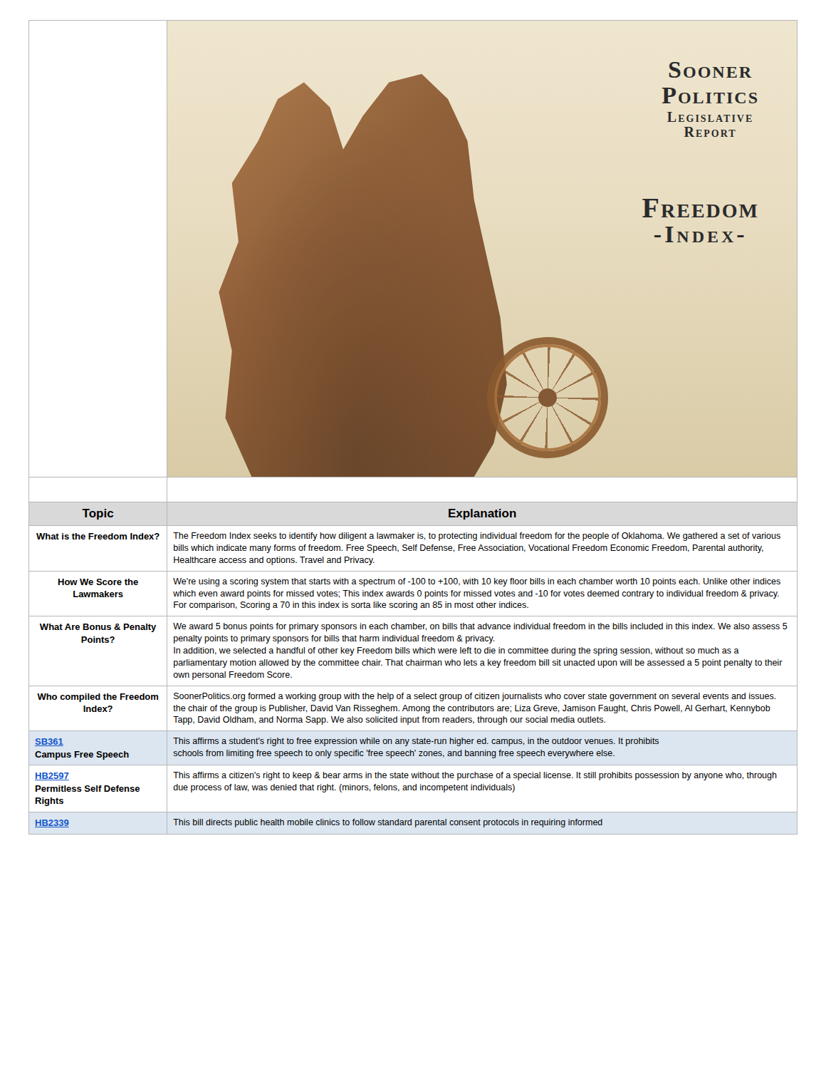| | Sooner Politics Legislative Report Freedom -Index- |
| Topic | Explanation |
| What is the Freedom Index? | The Freedom Index seeks to identify how diligent a lawmaker is, to protecting individual freedom for the people of Oklahoma. We gathered a set of various bills which indicate many forms of freedom. Free Speech, Self Defense, Free Association, Vocational Freedom Economic Freedom, Parental authority, Healthcare access and options. Travel and Privacy. |
| How We Score the Lawmakers | We're using a scoring system that starts with a spectrum of -100 to +100, with 10 key floor bills in each chamber worth 10 points each. Unlike other indices which even award points for missed votes; This index awards 0 points for missed votes and -10 for votes deemed contrary to individual freedom & privacy. For comparison, Scoring a 70 in this index is sorta like scoring an 85 in most other indices. |
| What Are Bonus & Penalty Points? | We award 5 bonus points for primary sponsors in each chamber, on bills that advance individual freedom in the bills included in this index. We also assess 5 penalty points to primary sponsors for bills that harm individual freedom & privacy. In addition, we selected a handful of other key Freedom bills which were left to die in committee during the spring session, without so much as a parliamentary motion allowed by the committee chair. That chairman who lets a key freedom bill sit unacted upon will be assessed a 5 point penalty to their own personal Freedom Score. |
| Who compiled the Freedom Index? | SoonerPolitics.org formed a working group with the help of a select group of citizen journalists who cover state government on several events and issues. the chair of the group is Publisher, David Van Risseghem. Among the contributors are; Liza Greve, Jamison Faught, Chris Powell, Al Gerhart, Kennybob Tapp, David Oldham, and Norma Sapp. We also solicited input from readers, through our social media outlets. |
| SB361 Campus Free Speech | This affirms a student's right to free expression while on any state-run higher ed. campus, in the outdoor venues. It prohibits schools from limiting free speech to only specific 'free speech' zones, and banning free speech everywhere else. |
| HB2597 Permitless Self Defense Rights | This affirms a citizen's right to keep & bear arms in the state without the purchase of a special license. It still prohibits possession by anyone who, through due process of law, was denied that right. (minors, felons, and incompetent individuals) |
| HB2339 | This bill directs public health mobile clinics to follow standard parental consent protocols in requiring informed |